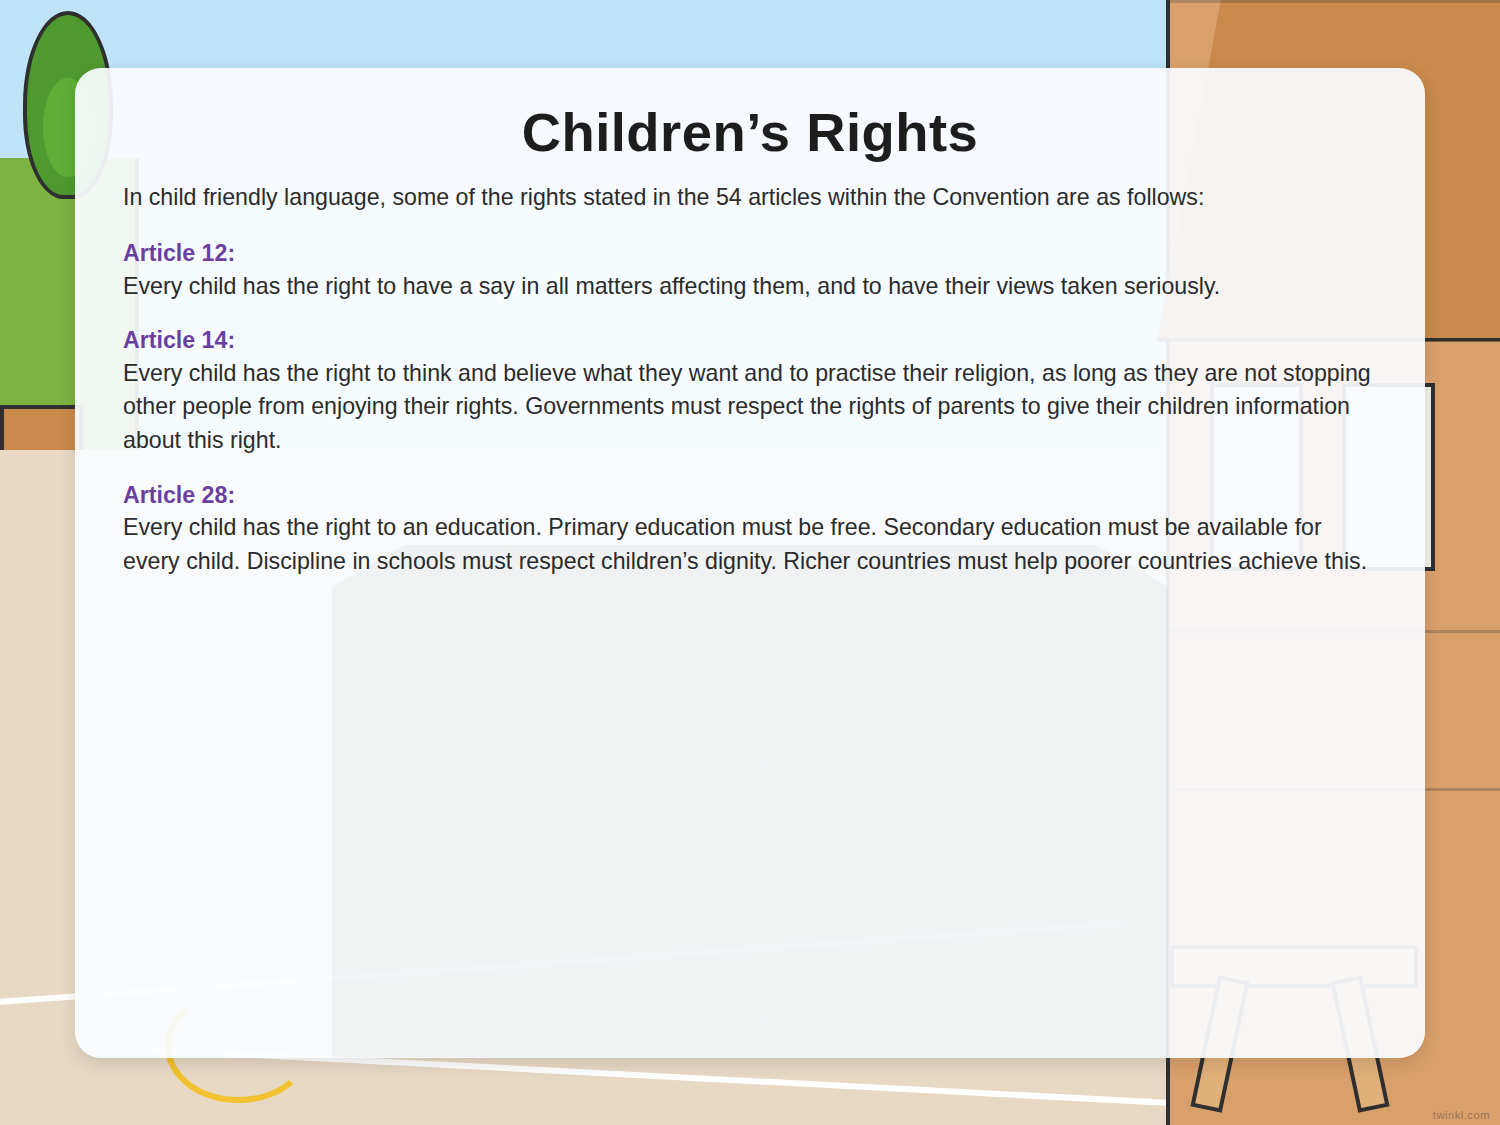Children’s Rights
In child friendly language, some of the rights stated in the 54 articles within the Convention are as follows:
Article 12:
Every child has the right to have a say in all matters affecting them, and to have their views taken seriously.
Article 14:
Every child has the right to think and believe what they want and to practise their religion, as long as they are not stopping other people from enjoying their rights. Governments must respect the rights of parents to give their children information about this right.
Article 28:
Every child has the right to an education. Primary education must be free. Secondary education must be available for every child. Discipline in schools must respect children’s dignity. Richer countries must help poorer countries achieve this.
twinkl.com